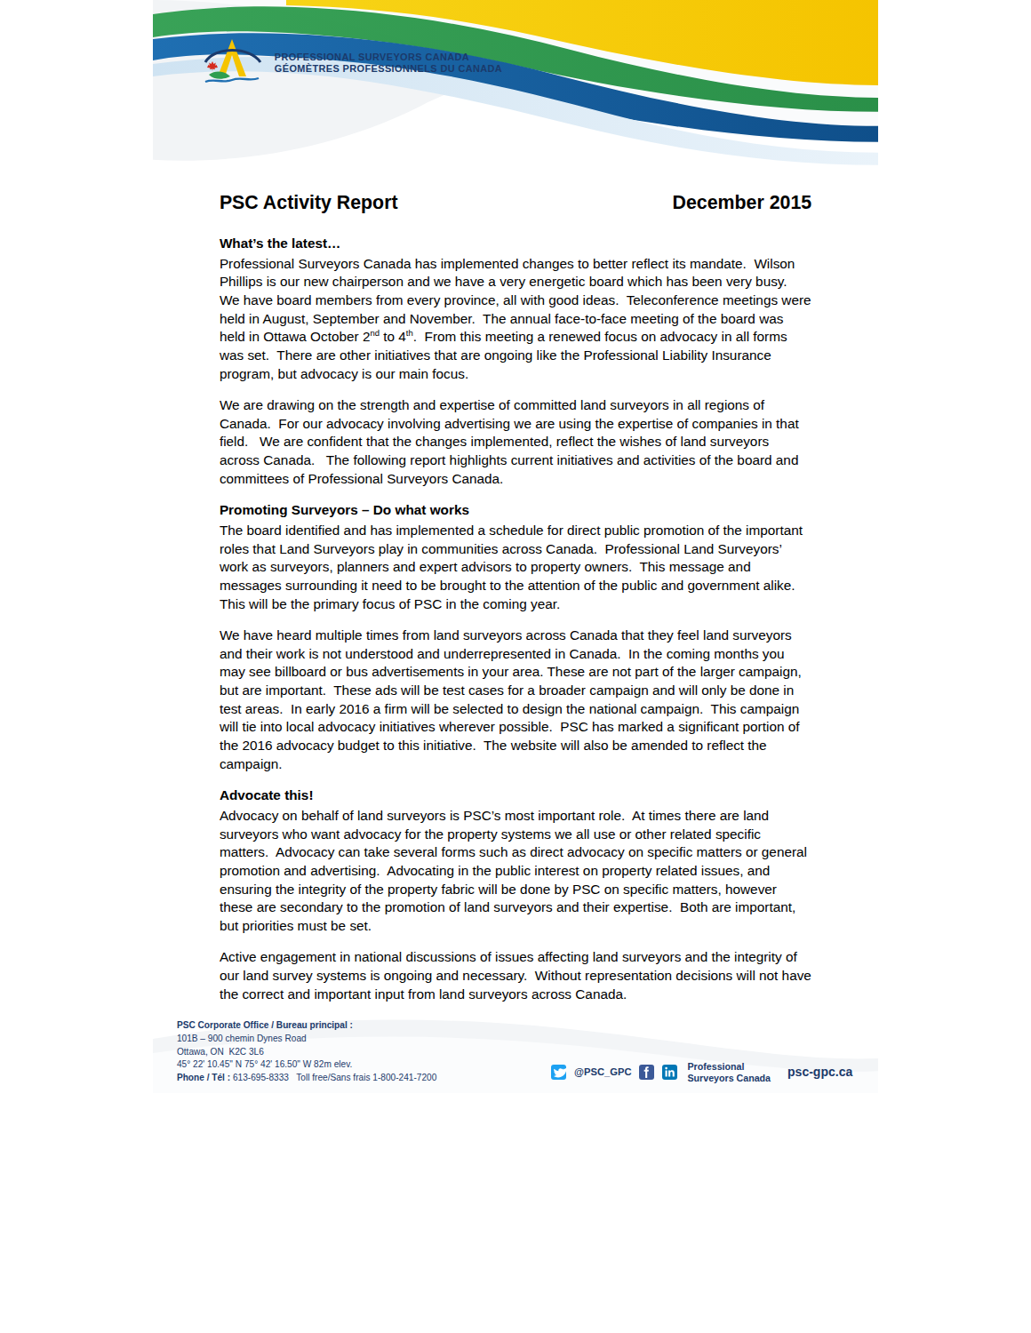PROFESSIONAL SURVEYORS CANADA
GÉOMÈTRES PROFESSIONNELS DU CANADA
PSC Activity Report December 2015
What’s the latest…
Professional Surveyors Canada has implemented changes to better reflect its mandate. Wilson Phillips is our new chairperson and we have a very energetic board which has been very busy. We have board members from every province, all with good ideas. Teleconference meetings were held in August, September and November. The annual face-to-face meeting of the board was held in Ottawa October 2nd to 4th. From this meeting a renewed focus on advocacy in all forms was set. There are other initiatives that are ongoing like the Professional Liability Insurance program, but advocacy is our main focus.
We are drawing on the strength and expertise of committed land surveyors in all regions of Canada. For our advocacy involving advertising we are using the expertise of companies in that field. We are confident that the changes implemented, reflect the wishes of land surveyors across Canada. The following report highlights current initiatives and activities of the board and committees of Professional Surveyors Canada.
Promoting Surveyors – Do what works
The board identified and has implemented a schedule for direct public promotion of the important roles that Land Surveyors play in communities across Canada. Professional Land Surveyors’ work as surveyors, planners and expert advisors to property owners. This message and messages surrounding it need to be brought to the attention of the public and government alike. This will be the primary focus of PSC in the coming year.
We have heard multiple times from land surveyors across Canada that they feel land surveyors and their work is not understood and underrepresented in Canada. In the coming months you may see billboard or bus advertisements in your area. These are not part of the larger campaign, but are important. These ads will be test cases for a broader campaign and will only be done in test areas. In early 2016 a firm will be selected to design the national campaign. This campaign will tie into local advocacy initiatives wherever possible. PSC has marked a significant portion of the 2016 advocacy budget to this initiative. The website will also be amended to reflect the campaign.
Advocate this!
Advocacy on behalf of land surveyors is PSC’s most important role. At times there are land surveyors who want advocacy for the property systems we all use or other related specific matters. Advocacy can take several forms such as direct advocacy on specific matters or general promotion and advertising. Advocating in the public interest on property related issues, and ensuring the integrity of the property fabric will be done by PSC on specific matters, however these are secondary to the promotion of land surveyors and their expertise. Both are important, but priorities must be set.
Active engagement in national discussions of issues affecting land surveyors and the integrity of our land survey systems is ongoing and necessary. Without representation decisions will not have the correct and important input from land surveyors across Canada.
PSC Corporate Office / Bureau principal :
101B – 900 chemin Dynes Road
Ottawa, ON K2C 3L6
45° 22' 10.45" N 75° 42' 16.50" W 82m elev.
Phone / Tél : 613-695-8333 Toll free/Sans frais 1-800-241-7200
@PSC_GPC Professional
Surveyors Canada psc-gpc.ca